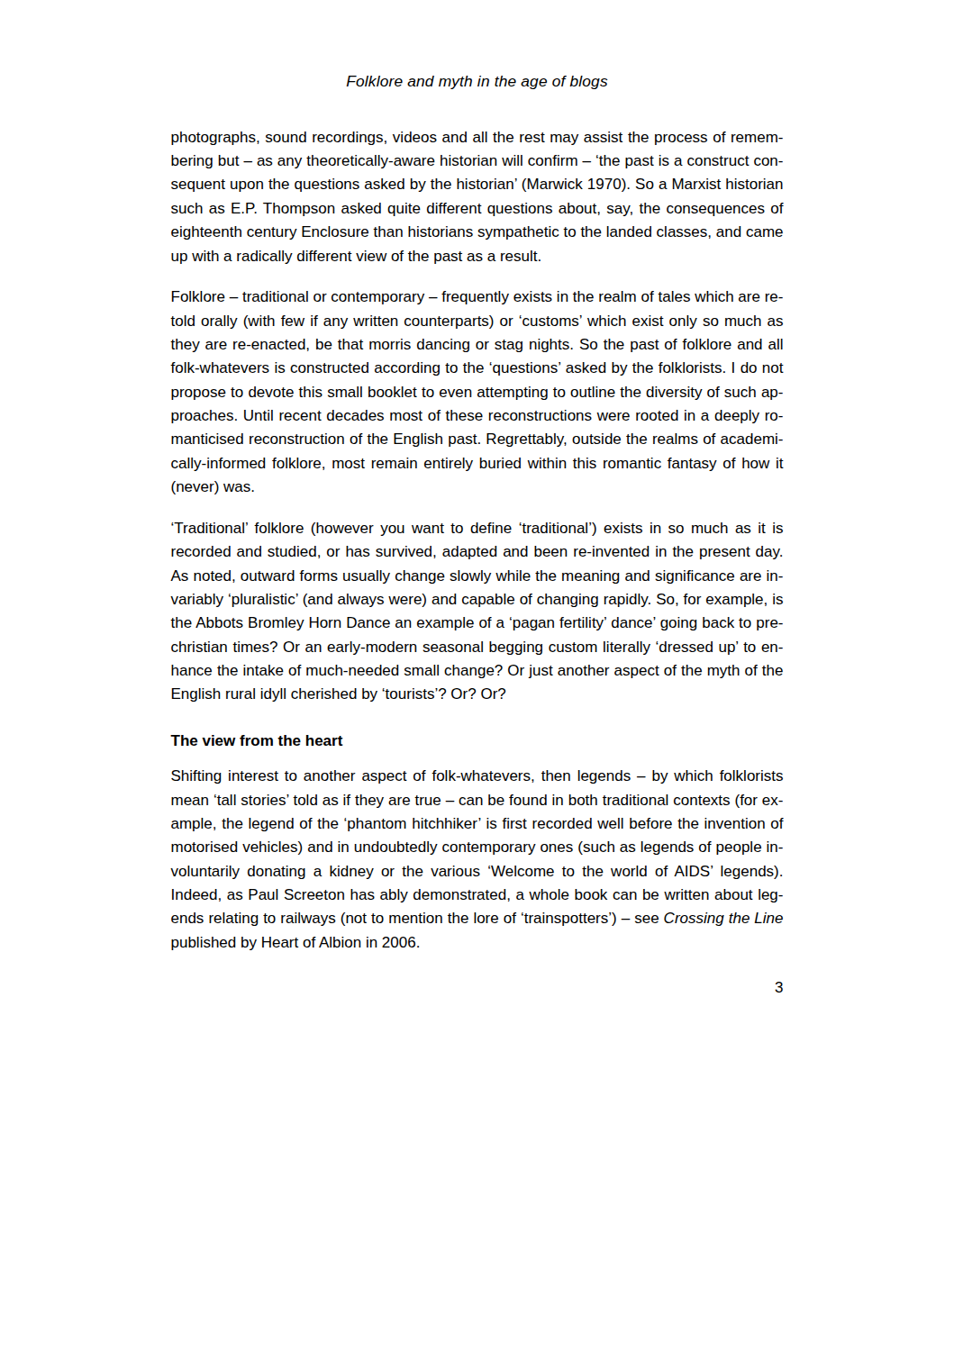Folklore and myth in the age of blogs
photographs, sound recordings, videos and all the rest may assist the process of remembering but – as any theoretically-aware historian will confirm – ‘the past is a construct consequent upon the questions asked by the historian’ (Marwick 1970). So a Marxist historian such as E.P. Thompson asked quite different questions about, say, the consequences of eighteenth century Enclosure than historians sympathetic to the landed classes, and came up with a radically different view of the past as a result.
Folklore – traditional or contemporary – frequently exists in the realm of tales which are retold orally (with few if any written counterparts) or ‘customs’ which exist only so much as they are re-enacted, be that morris dancing or stag nights. So the past of folklore and all folk-whatevers is constructed according to the ‘questions’ asked by the folklorists. I do not propose to devote this small booklet to even attempting to outline the diversity of such approaches. Until recent decades most of these reconstructions were rooted in a deeply romanticised reconstruction of the English past. Regrettably, outside the realms of academically-informed folklore, most remain entirely buried within this romantic fantasy of how it (never) was.
‘Traditional’ folklore (however you want to define ‘traditional’) exists in so much as it is recorded and studied, or has survived, adapted and been re-invented in the present day. As noted, outward forms usually change slowly while the meaning and significance are invariably ‘pluralistic’ (and always were) and capable of changing rapidly. So, for example, is the Abbots Bromley Horn Dance an example of a ‘pagan fertility’ dance’ going back to pre-christian times? Or an early-modern seasonal begging custom literally ‘dressed up’ to enhance the intake of much-needed small change? Or just another aspect of the myth of the English rural idyll cherished by ‘tourists’? Or? Or?
The view from the heart
Shifting interest to another aspect of folk-whatevers, then legends – by which folklorists mean ‘tall stories’ told as if they are true – can be found in both traditional contexts (for example, the legend of the ‘phantom hitchhiker’ is first recorded well before the invention of motorised vehicles) and in undoubtedly contemporary ones (such as legends of people involuntarily donating a kidney or the various ‘Welcome to the world of AIDS’ legends). Indeed, as Paul Screeton has ably demonstrated, a whole book can be written about legends relating to railways (not to mention the lore of ‘trainspotters’) – see Crossing the Line published by Heart of Albion in 2006.
3